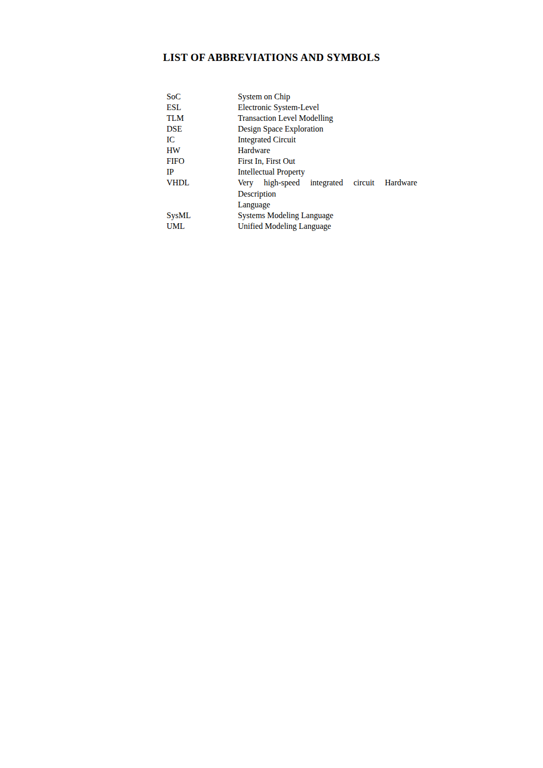LIST OF ABBREVIATIONS AND SYMBOLS
| SoC | System on Chip |
| ESL | Electronic System-Level |
| TLM | Transaction Level Modelling |
| DSE | Design Space Exploration |
| IC | Integrated Circuit |
| HW | Hardware |
| FIFO | First In, First Out |
| IP | Intellectual Property |
| VHDL | Very high-speed integrated circuit Hardware Description Language |
| SysML | Systems Modeling Language |
| UML | Unified Modeling Language |